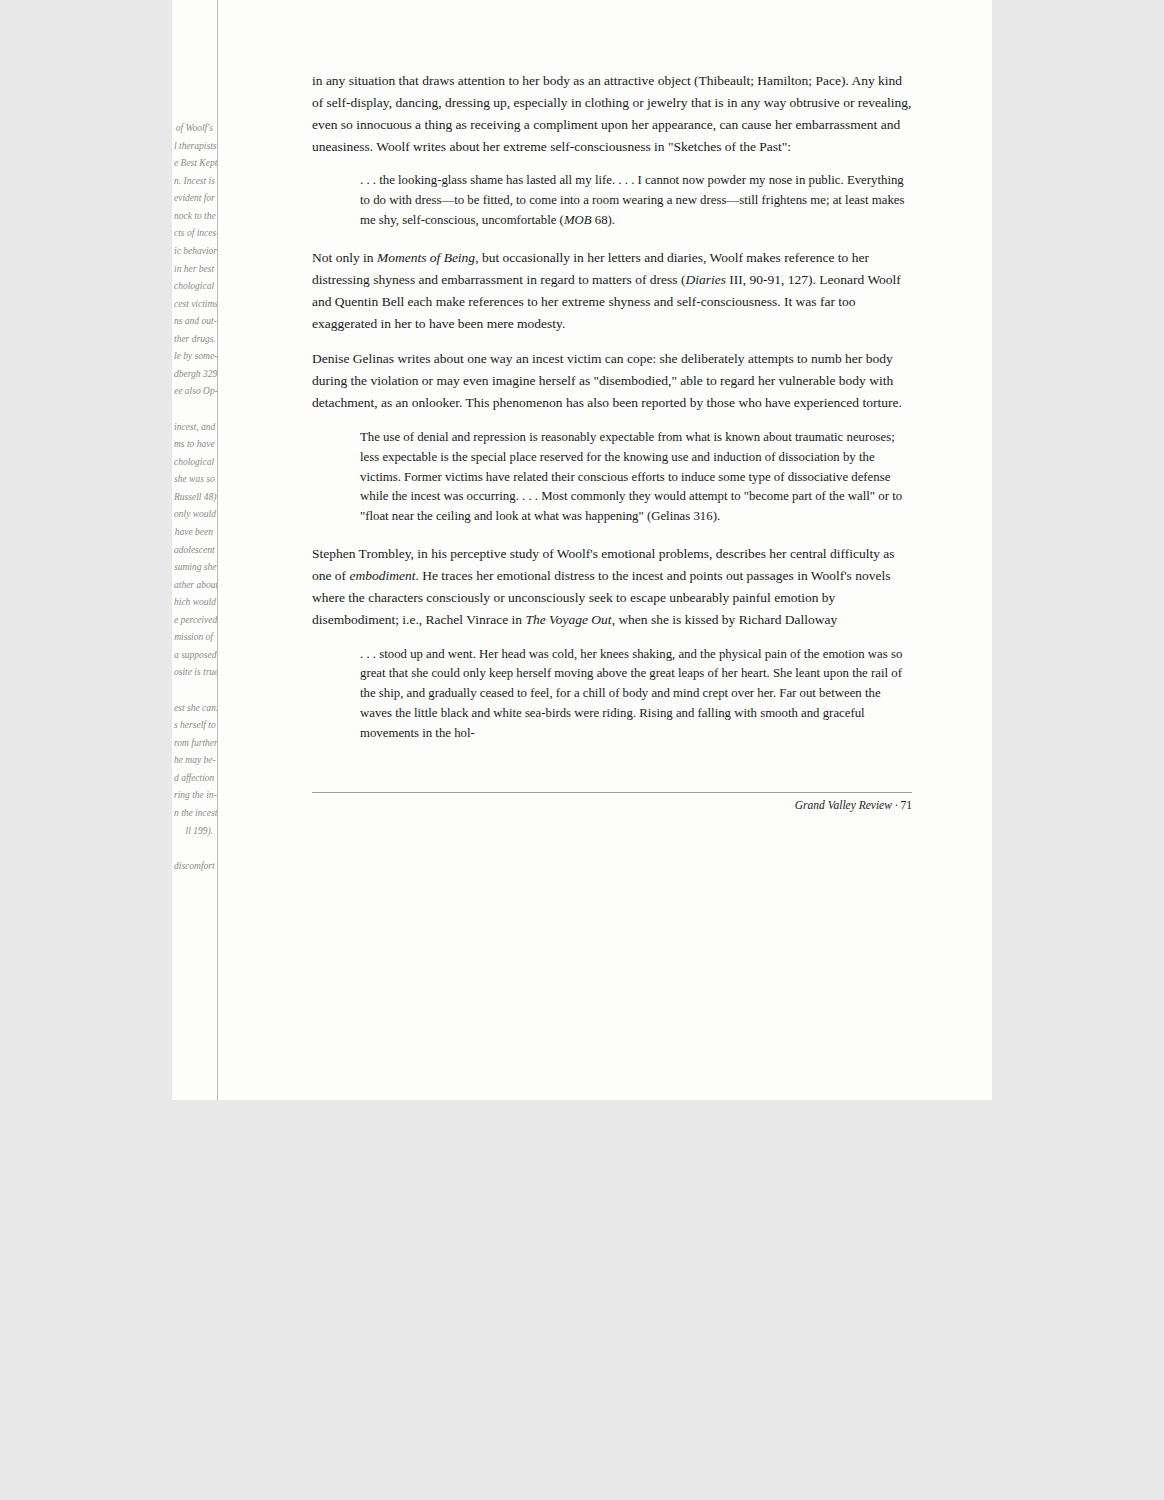of Woolf's l therapists e Best Kept n. Incest is evident for nock to the cts of inces- ic behavior in her best chological cest victims ns and out- ther drugs. le by some- dbergh 329; ee also Op- incest, and ms to have chological she was so Russell 48). only would have been adolescent suming she ather about hich would e perceived mission of a supposed osite is true est she can. s herself to rom further he may be- d affection ring the in- n the incest, ll 199). discomfort
in any situation that draws attention to her body as an attractive object (Thibeault; Hamilton; Pace). Any kind of self-display, dancing, dressing up, especially in clothing or jewelry that is in any way obtrusive or revealing, even so innocuous a thing as receiving a compliment upon her appearance, can cause her embarrassment and uneasiness. Woolf writes about her extreme self-consciousness in "Sketches of the Past":
. . . the looking-glass shame has lasted all my life. . . . I cannot now powder my nose in public. Everything to do with dress—to be fitted, to come into a room wearing a new dress—still frightens me; at least makes me shy, self-conscious, uncomfortable (MOB 68).
Not only in Moments of Being, but occasionally in her letters and diaries, Woolf makes reference to her distressing shyness and embarrassment in regard to matters of dress (Diaries III, 90-91, 127). Leonard Woolf and Quentin Bell each make references to her extreme shyness and self-consciousness. It was far too exaggerated in her to have been mere modesty.
Denise Gelinas writes about one way an incest victim can cope: she deliberately attempts to numb her body during the violation or may even imagine herself as "disembodied," able to regard her vulnerable body with detachment, as an onlooker. This phenomenon has also been reported by those who have experienced torture.
The use of denial and repression is reasonably expectable from what is known about traumatic neuroses; less expectable is the special place reserved for the knowing use and induction of dissociation by the victims. Former victims have related their conscious efforts to induce some type of dissociative defense while the incest was occurring. . . . Most commonly they would attempt to "become part of the wall" or to "float near the ceiling and look at what was happening" (Gelinas 316).
Stephen Trombley, in his perceptive study of Woolf's emotional problems, describes her central difficulty as one of embodiment. He traces her emotional distress to the incest and points out passages in Woolf's novels where the characters consciously or unconsciously seek to escape unbearably painful emotion by disembodiment; i.e., Rachel Vinrace in The Voyage Out, when she is kissed by Richard Dalloway
. . . stood up and went. Her head was cold, her knees shaking, and the physical pain of the emotion was so great that she could only keep herself moving above the great leaps of her heart. She leant upon the rail of the ship, and gradually ceased to feel, for a chill of body and mind crept over her. Far out between the waves the little black and white sea-birds were riding. Rising and falling with smooth and graceful movements in the hol-
Grand Valley Review · 71